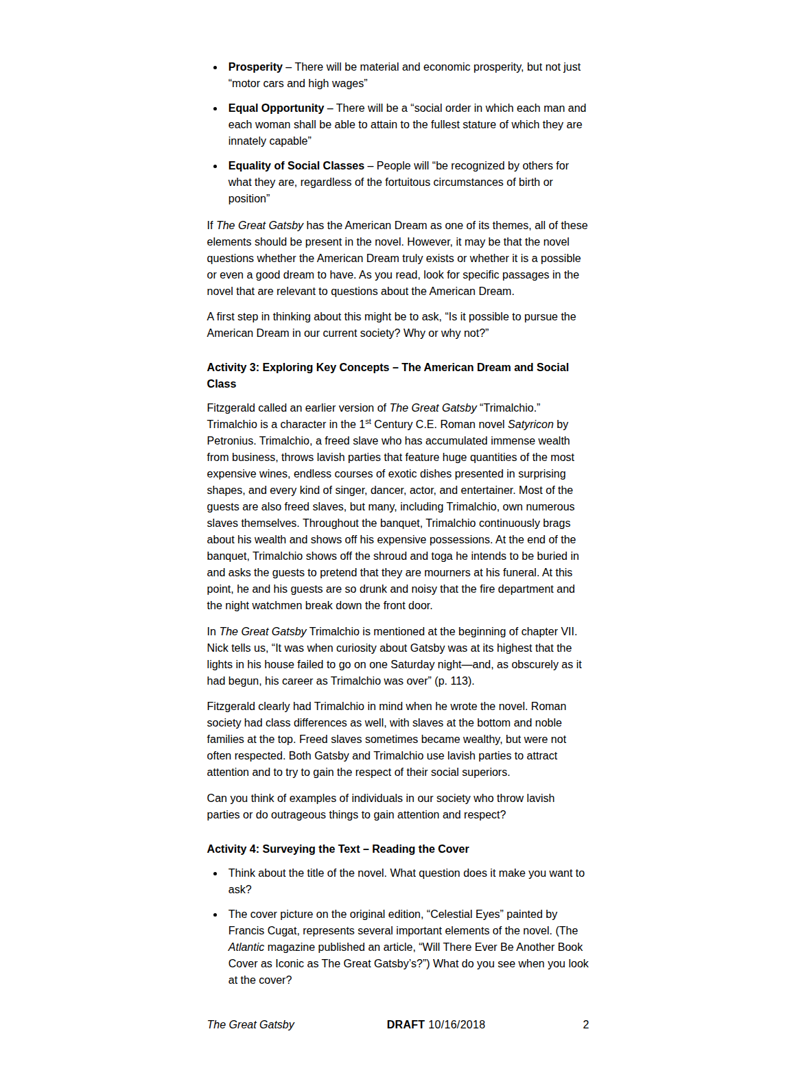Prosperity – There will be material and economic prosperity, but not just “motor cars and high wages”
Equal Opportunity – There will be a “social order in which each man and each woman shall be able to attain to the fullest stature of which they are innately capable”
Equality of Social Classes – People will “be recognized by others for what they are, regardless of the fortuitous circumstances of birth or position”
If The Great Gatsby has the American Dream as one of its themes, all of these elements should be present in the novel. However, it may be that the novel questions whether the American Dream truly exists or whether it is a possible or even a good dream to have. As you read, look for specific passages in the novel that are relevant to questions about the American Dream.
A first step in thinking about this might be to ask, “Is it possible to pursue the American Dream in our current society? Why or why not?”
Activity 3: Exploring Key Concepts – The American Dream and Social Class
Fitzgerald called an earlier version of The Great Gatsby “Trimalchio.” Trimalchio is a character in the 1st Century C.E. Roman novel Satyricon by Petronius. Trimalchio, a freed slave who has accumulated immense wealth from business, throws lavish parties that feature huge quantities of the most expensive wines, endless courses of exotic dishes presented in surprising shapes, and every kind of singer, dancer, actor, and entertainer. Most of the guests are also freed slaves, but many, including Trimalchio, own numerous slaves themselves. Throughout the banquet, Trimalchio continuously brags about his wealth and shows off his expensive possessions. At the end of the banquet, Trimalchio shows off the shroud and toga he intends to be buried in and asks the guests to pretend that they are mourners at his funeral. At this point, he and his guests are so drunk and noisy that the fire department and the night watchmen break down the front door.
In The Great Gatsby Trimalchio is mentioned at the beginning of chapter VII. Nick tells us, “It was when curiosity about Gatsby was at its highest that the lights in his house failed to go on one Saturday night—and, as obscurely as it had begun, his career as Trimalchio was over” (p. 113).
Fitzgerald clearly had Trimalchio in mind when he wrote the novel. Roman society had class differences as well, with slaves at the bottom and noble families at the top. Freed slaves sometimes became wealthy, but were not often respected. Both Gatsby and Trimalchio use lavish parties to attract attention and to try to gain the respect of their social superiors.
Can you think of examples of individuals in our society who throw lavish parties or do outrageous things to gain attention and respect?
Activity 4: Surveying the Text – Reading the Cover
Think about the title of the novel. What question does it make you want to ask?
The cover picture on the original edition, “Celestial Eyes” painted by Francis Cugat, represents several important elements of the novel. (The Atlantic magazine published an article, “Will There Ever Be Another Book Cover as Iconic as The Great Gatsby’s?”) What do you see when you look at the cover?
The Great Gatsby DRAFT 10/16/2018 2